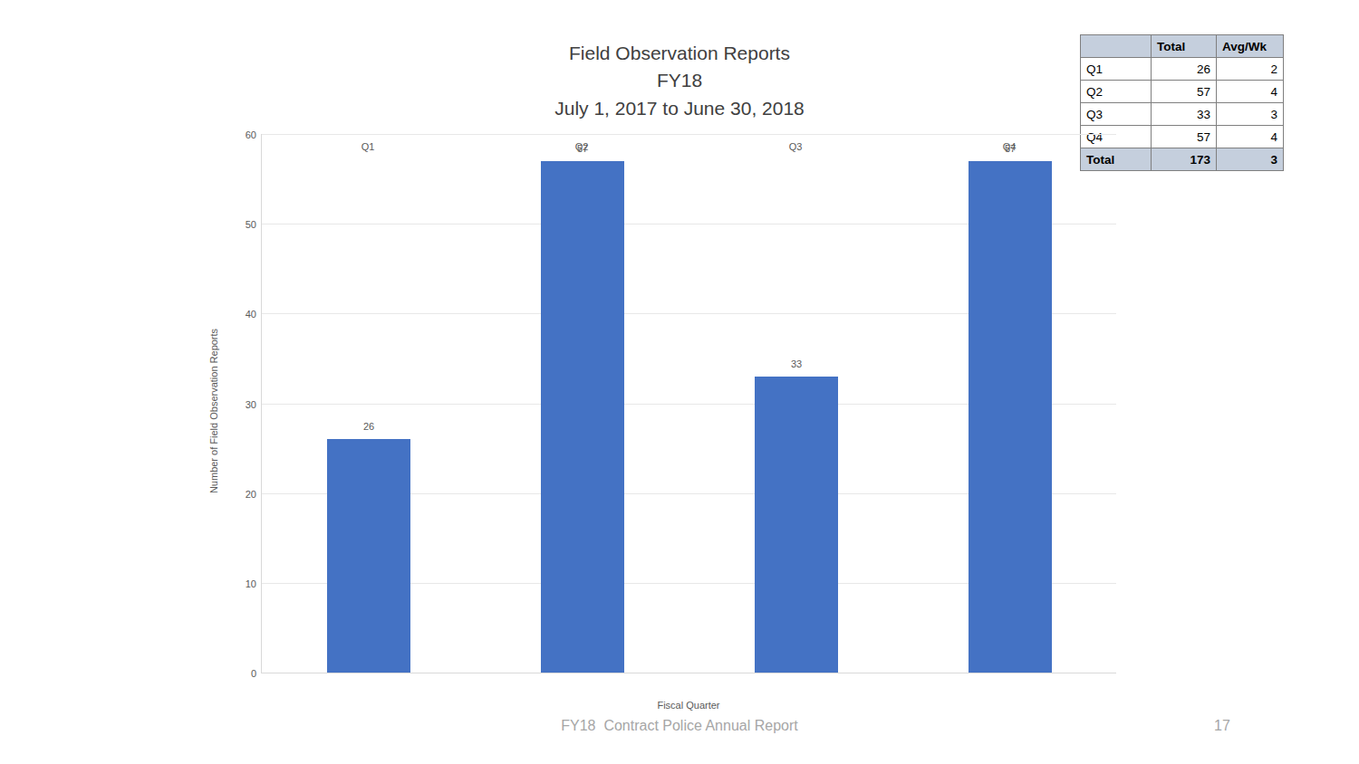Field Observation Reports
FY18
July 1, 2017 to June 30, 2018
| | Total | Avg/Wk |
| --- | --- | --- |
| Q1 | 26 | 2 |
| Q2 | 57 | 4 |
| Q3 | 33 | 3 |
| Q4 | 57 | 4 |
| Total | 173 | 3 |
Number of Field Observation Reports
60
50
40
30
20
10
0
26
57
33
57
Q1
Q2
Q3
Q4
Fiscal Quarter
FY18 Contract Police Annual Report
17